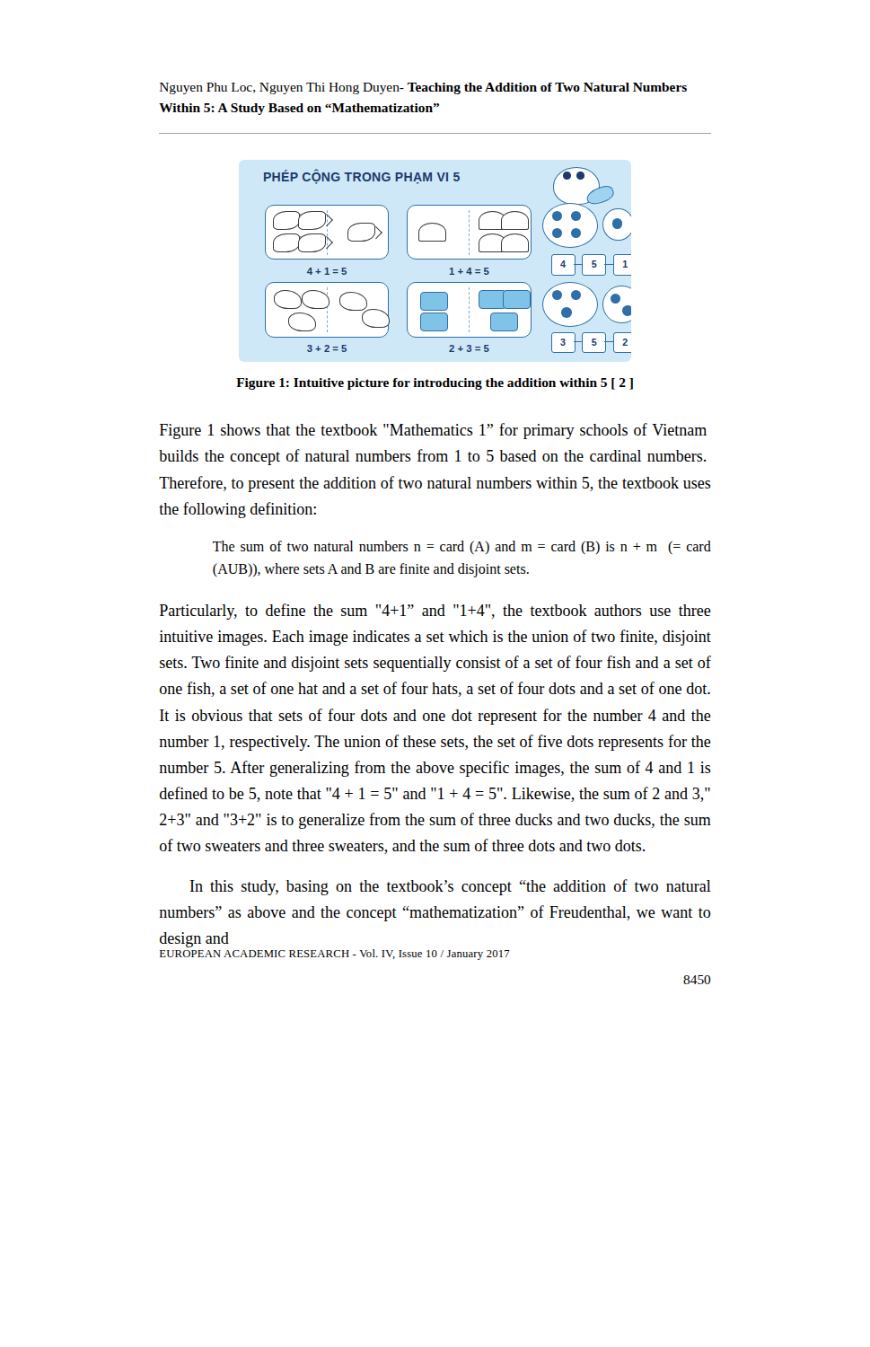Nguyen Phu Loc, Nguyen Thi Hong Duyen- Teaching the Addition of Two Natural Numbers Within 5: A Study Based on “Mathematization”
PHÉP CỘNG TRONG PHẠM VI 5
4 + 1 = 5
1 + 4 = 5
3 + 2 = 5
2 + 3 = 5
4 + 1 = 5
1 + 4 = 5
4
5
1
3 + 2 = 5
2 + 3 = 5
3
5
2
Figure 1: Intuitive picture for introducing the addition within 5 [ 2 ]
Figure 1 shows that the textbook "Mathematics 1” for primary schools of Vietnam builds the concept of natural numbers from 1 to 5 based on the cardinal numbers. Therefore, to present the addition of two natural numbers within 5, the textbook uses the following definition:
The sum of two natural numbers n = card (A) and m = card (B) is n + m (= card (AUB)), where sets A and B are finite and disjoint sets.
Particularly, to define the sum "4+1” and "1+4", the textbook authors use three intuitive images. Each image indicates a set which is the union of two finite, disjoint sets. Two finite and disjoint sets sequentially consist of a set of four fish and a set of one fish, a set of one hat and a set of four hats, a set of four dots and a set of one dot. It is obvious that sets of four dots and one dot represent for the number 4 and the number 1, respectively. The union of these sets, the set of five dots represents for the number 5. After generalizing from the above specific images, the sum of 4 and 1 is defined to be 5, note that "4 + 1 = 5" and "1 + 4 = 5". Likewise, the sum of 2 and 3," 2+3" and "3+2" is to generalize from the sum of three ducks and two ducks, the sum of two sweaters and three sweaters, and the sum of three dots and two dots.
In this study, basing on the textbook’s concept “the addition of two natural numbers” as above and the concept “mathematization” of Freudenthal, we want to design and
EUROPEAN ACADEMIC RESEARCH - Vol. IV, Issue 10 / January 2017
8450